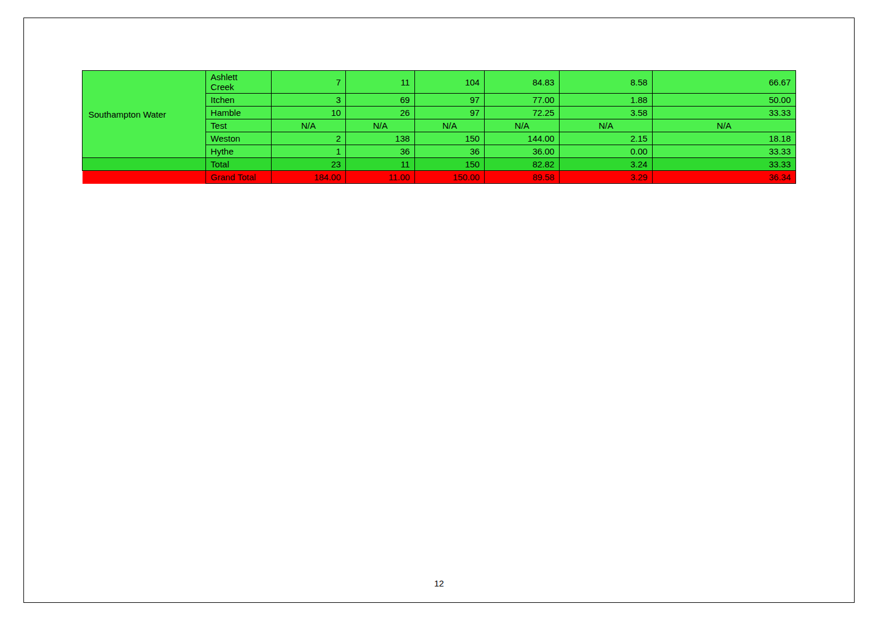| Southampton Water | Ashlett Creek | 7 | 11 | 104 | 84.83 | 8.58 | 66.67 |
| Itchen | 3 | 69 | 97 | 77.00 | 1.88 | 50.00 |
| Hamble | 10 | 26 | 97 | 72.25 | 3.58 | 33.33 |
| Test | N/A | N/A | N/A | N/A | N/A | N/A |
| Weston | 2 | 138 | 150 | 144.00 | 2.15 | 18.18 |
| Hythe | 1 | 36 | 36 | 36.00 | 0.00 | 33.33 |
| | Total | 23 | 11 | 150 | 82.82 | 3.24 | 33.33 |
| | Grand Total | 184.00 | 11.00 | 150.00 | 89.58 | 3.29 | 36.34 |
12